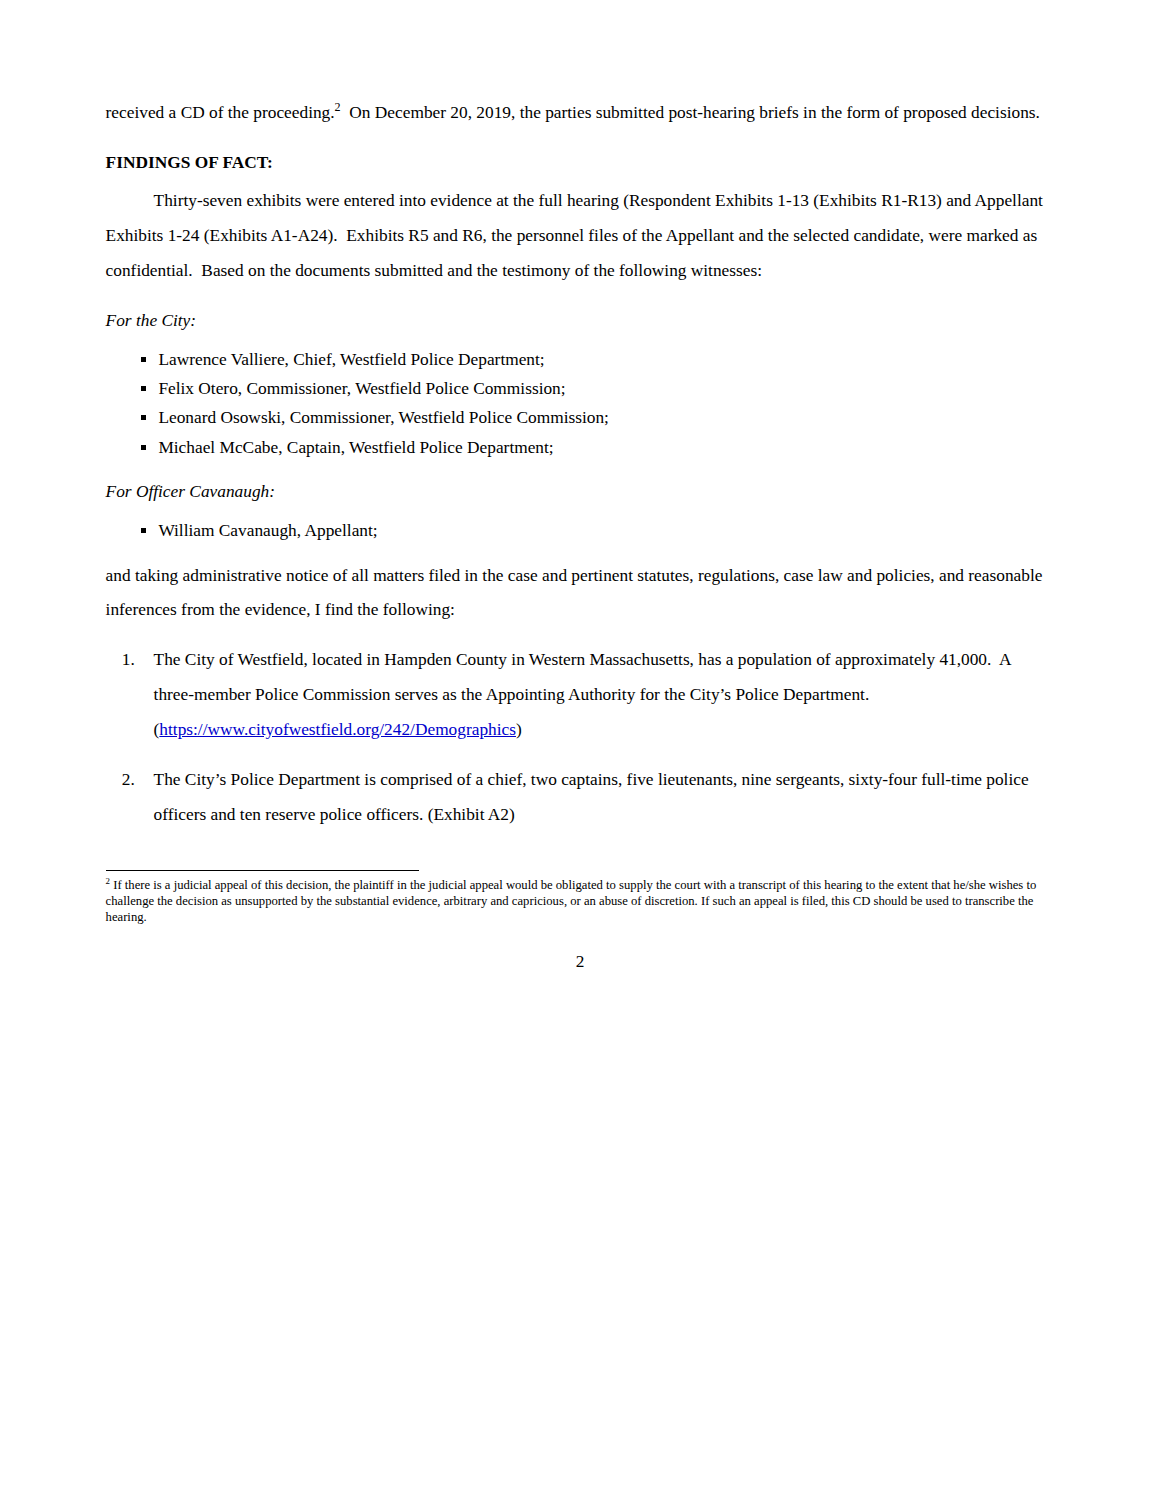received a CD of the proceeding.2 On December 20, 2019, the parties submitted post-hearing briefs in the form of proposed decisions.
FINDINGS OF FACT:
Thirty-seven exhibits were entered into evidence at the full hearing (Respondent Exhibits 1-13 (Exhibits R1-R13) and Appellant Exhibits 1-24 (Exhibits A1-A24). Exhibits R5 and R6, the personnel files of the Appellant and the selected candidate, were marked as confidential. Based on the documents submitted and the testimony of the following witnesses:
For the City:
Lawrence Valliere, Chief, Westfield Police Department;
Felix Otero, Commissioner, Westfield Police Commission;
Leonard Osowski, Commissioner, Westfield Police Commission;
Michael McCabe, Captain, Westfield Police Department;
For Officer Cavanaugh:
William Cavanaugh, Appellant;
and taking administrative notice of all matters filed in the case and pertinent statutes, regulations, case law and policies, and reasonable inferences from the evidence, I find the following:
The City of Westfield, located in Hampden County in Western Massachusetts, has a population of approximately 41,000. A three-member Police Commission serves as the Appointing Authority for the City’s Police Department.
(https://www.cityofwestfield.org/242/Demographics)
The City’s Police Department is comprised of a chief, two captains, five lieutenants, nine sergeants, sixty-four full-time police officers and ten reserve police officers. (Exhibit A2)
2 If there is a judicial appeal of this decision, the plaintiff in the judicial appeal would be obligated to supply the court with a transcript of this hearing to the extent that he/she wishes to challenge the decision as unsupported by the substantial evidence, arbitrary and capricious, or an abuse of discretion. If such an appeal is filed, this CD should be used to transcribe the hearing.
2